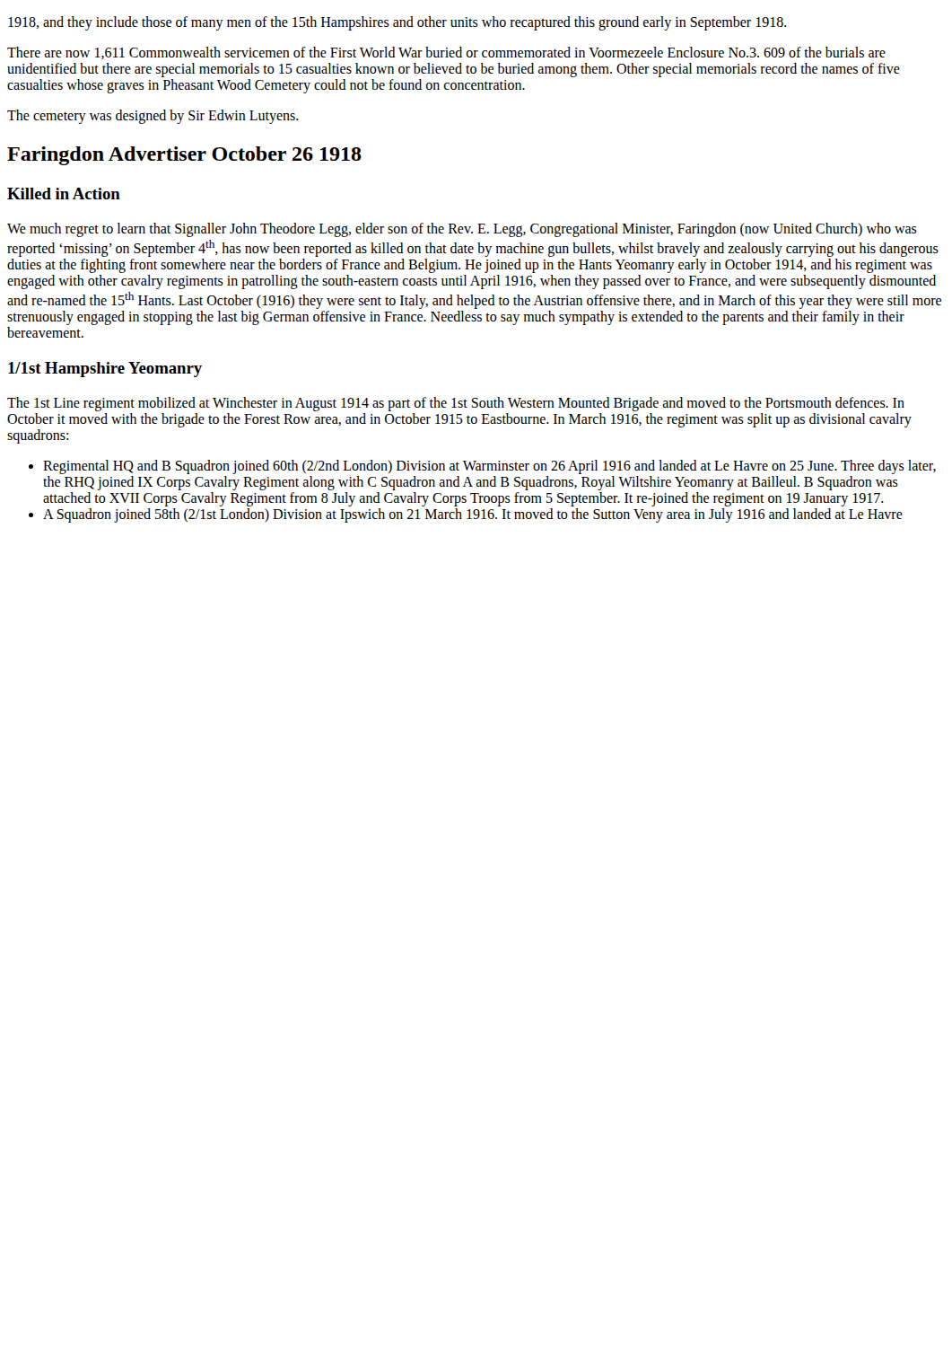1918, and they include those of many men of the 15th Hampshires and other units who recaptured this ground early in September 1918.
There are now 1,611 Commonwealth servicemen of the First World War buried or commemorated in Voormezeele Enclosure No.3. 609 of the burials are unidentified but there are special memorials to 15 casualties known or believed to be buried among them. Other special memorials record the names of five casualties whose graves in Pheasant Wood Cemetery could not be found on concentration.
The cemetery was designed by Sir Edwin Lutyens.
Faringdon Advertiser October 26 1918
Killed in Action
We much regret to learn that Signaller John Theodore Legg, elder son of the Rev. E. Legg, Congregational Minister, Faringdon (now United Church) who was reported ‘missing’ on September 4th, has now been reported as killed on that date by machine gun bullets, whilst bravely and zealously carrying out his dangerous duties at the fighting front somewhere near the borders of France and Belgium. He joined up in the Hants Yeomanry early in October 1914, and his regiment was engaged with other cavalry regiments in patrolling the south-eastern coasts until April 1916, when they passed over to France, and were subsequently dismounted and re-named the 15th Hants. Last October (1916) they were sent to Italy, and helped to the Austrian offensive there, and in March of this year they were still more strenuously engaged in stopping the last big German offensive in France. Needless to say much sympathy is extended to the parents and their family in their bereavement.
1/1st Hampshire Yeomanry
The 1st Line regiment mobilized at Winchester in August 1914 as part of the 1st South Western Mounted Brigade and moved to the Portsmouth defences. In October it moved with the brigade to the Forest Row area, and in October 1915 to Eastbourne. In March 1916, the regiment was split up as divisional cavalry squadrons:
Regimental HQ and B Squadron joined 60th (2/2nd London) Division at Warminster on 26 April 1916 and landed at Le Havre on 25 June. Three days later, the RHQ joined IX Corps Cavalry Regiment along with C Squadron and A and B Squadrons, Royal Wiltshire Yeomanry at Bailleul. B Squadron was attached to XVII Corps Cavalry Regiment from 8 July and Cavalry Corps Troops from 5 September. It re-joined the regiment on 19 January 1917.
A Squadron joined 58th (2/1st London) Division at Ipswich on 21 March 1916. It moved to the Sutton Veny area in July 1916 and landed at Le Havre